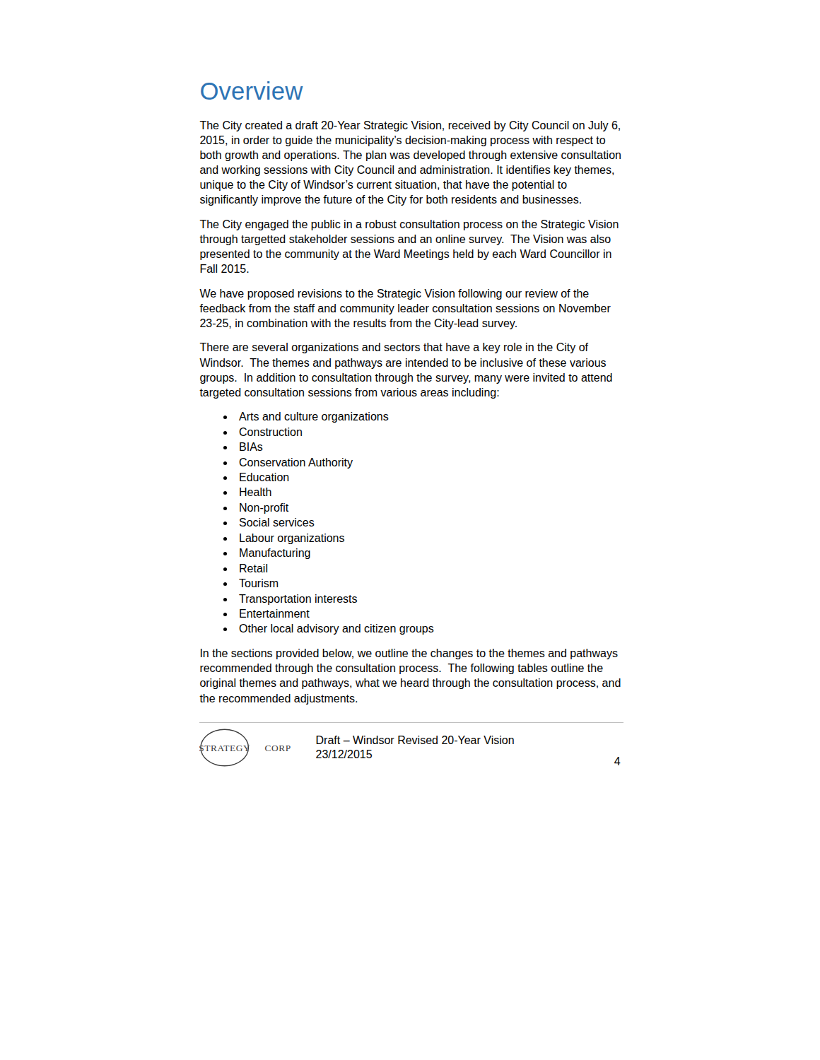Overview
The City created a draft 20-Year Strategic Vision, received by City Council on July 6, 2015, in order to guide the municipality’s decision-making process with respect to both growth and operations. The plan was developed through extensive consultation and working sessions with City Council and administration. It identifies key themes, unique to the City of Windsor’s current situation, that have the potential to significantly improve the future of the City for both residents and businesses.
The City engaged the public in a robust consultation process on the Strategic Vision through targetted stakeholder sessions and an online survey. The Vision was also presented to the community at the Ward Meetings held by each Ward Councillor in Fall 2015.
We have proposed revisions to the Strategic Vision following our review of the feedback from the staff and community leader consultation sessions on November 23-25, in combination with the results from the City-lead survey.
There are several organizations and sectors that have a key role in the City of Windsor. The themes and pathways are intended to be inclusive of these various groups. In addition to consultation through the survey, many were invited to attend targeted consultation sessions from various areas including:
Arts and culture organizations
Construction
BIAs
Conservation Authority
Education
Health
Non-profit
Social services
Labour organizations
Manufacturing
Retail
Tourism
Transportation interests
Entertainment
Other local advisory and citizen groups
In the sections provided below, we outline the changes to the themes and pathways recommended through the consultation process. The following tables outline the original themes and pathways, what we heard through the consultation process, and the recommended adjustments.
STRATEGY CORP
Draft – Windsor Revised 20-Year Vision
23/12/2015
4